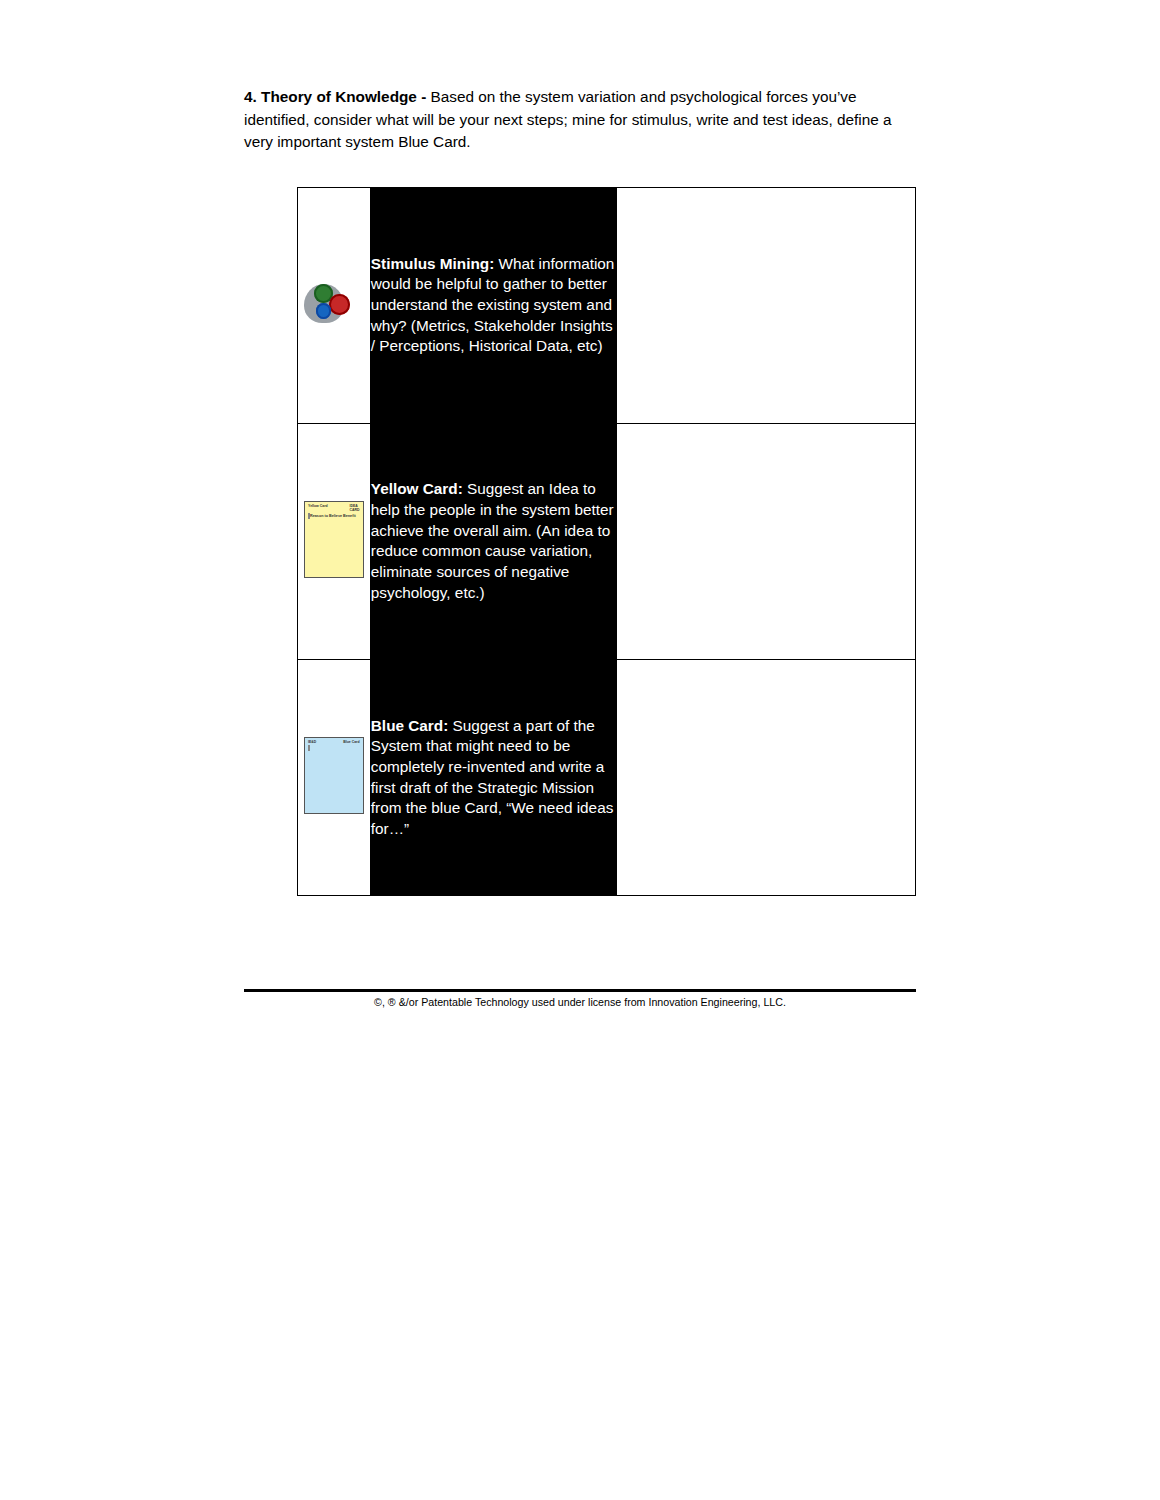4. Theory of Knowledge - Based on the system variation and psychological forces you’ve identified, consider what will be your next steps; mine for stimulus, write and test ideas, define a very important system Blue Card.
| | Stimulus Mining: What information would be helpful to gather to better understand the existing system and why? (Metrics, Stakeholder Insights / Perceptions, Historical Data, etc) | |
| Yellow Card IDEA CARD Reason to Believe Benefit | Yellow Card: Suggest an Idea to help the people in the system better achieve the overall aim. (An idea to reduce common cause variation, eliminate sources of negative psychology, etc.) | |
| IE&D Blue Card | Blue Card: Suggest a part of the System that might need to be completely re-invented and write a first draft of the Strategic Mission from the blue Card, “We need ideas for…” | |
©, ® &/or Patentable Technology used under license from Innovation Engineering, LLC.